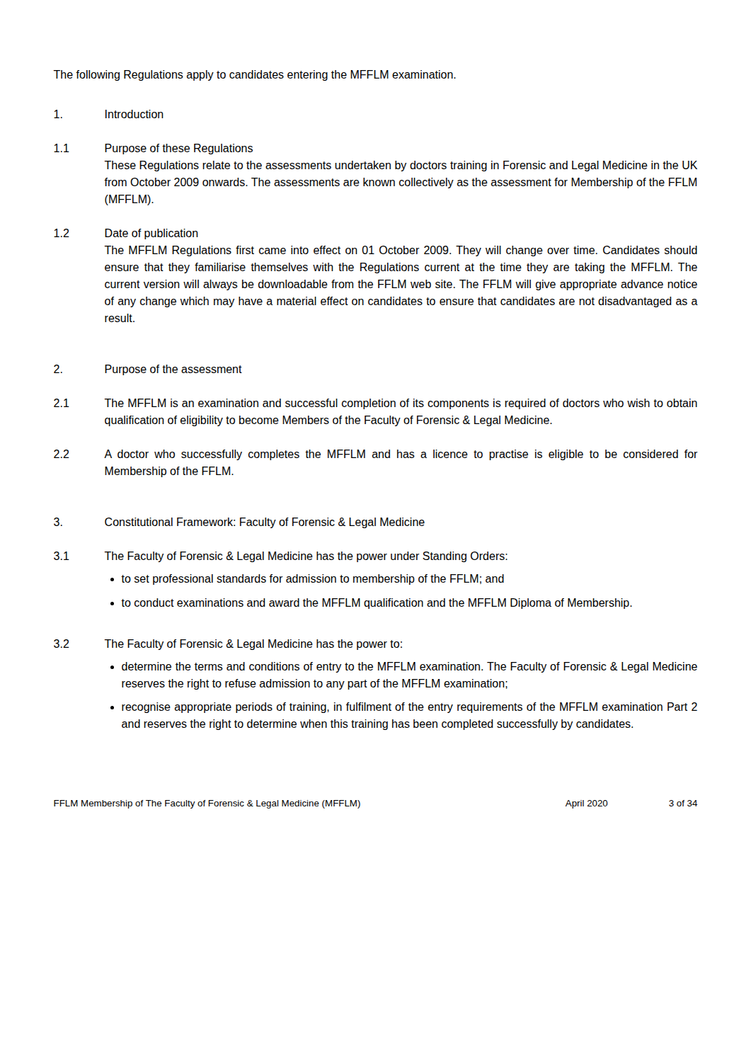The following Regulations apply to candidates entering the MFFLM examination.
1.
Introduction
1.1
Purpose of these Regulations
These Regulations relate to the assessments undertaken by doctors training in Forensic and Legal Medicine in the UK from October 2009 onwards. The assessments are known collectively as the assessment for Membership of the FFLM (MFFLM).
1.2
Date of publication
The MFFLM Regulations first came into effect on 01 October 2009. They will change over time. Candidates should ensure that they familiarise themselves with the Regulations current at the time they are taking the MFFLM. The current version will always be downloadable from the FFLM web site. The FFLM will give appropriate advance notice of any change which may have a material effect on candidates to ensure that candidates are not disadvantaged as a result.
2.
Purpose of the assessment
2.1
The MFFLM is an examination and successful completion of its components is required of doctors who wish to obtain qualification of eligibility to become Members of the Faculty of Forensic & Legal Medicine.
2.2
A doctor who successfully completes the MFFLM and has a licence to practise is eligible to be considered for Membership of the FFLM.
3.
Constitutional Framework: Faculty of Forensic & Legal Medicine
3.1
The Faculty of Forensic & Legal Medicine has the power under Standing Orders:
to set professional standards for admission to membership of the FFLM; and
to conduct examinations and award the MFFLM qualification and the MFFLM Diploma of Membership.
3.2
The Faculty of Forensic & Legal Medicine has the power to:
determine the terms and conditions of entry to the MFFLM examination. The Faculty of Forensic & Legal Medicine reserves the right to refuse admission to any part of the MFFLM examination;
recognise appropriate periods of training, in fulfilment of the entry requirements of the MFFLM examination Part 2 and reserves the right to determine when this training has been completed successfully by candidates.
FFLM Membership of The Faculty of Forensic & Legal Medicine (MFFLM)
April 2020
3 of 34